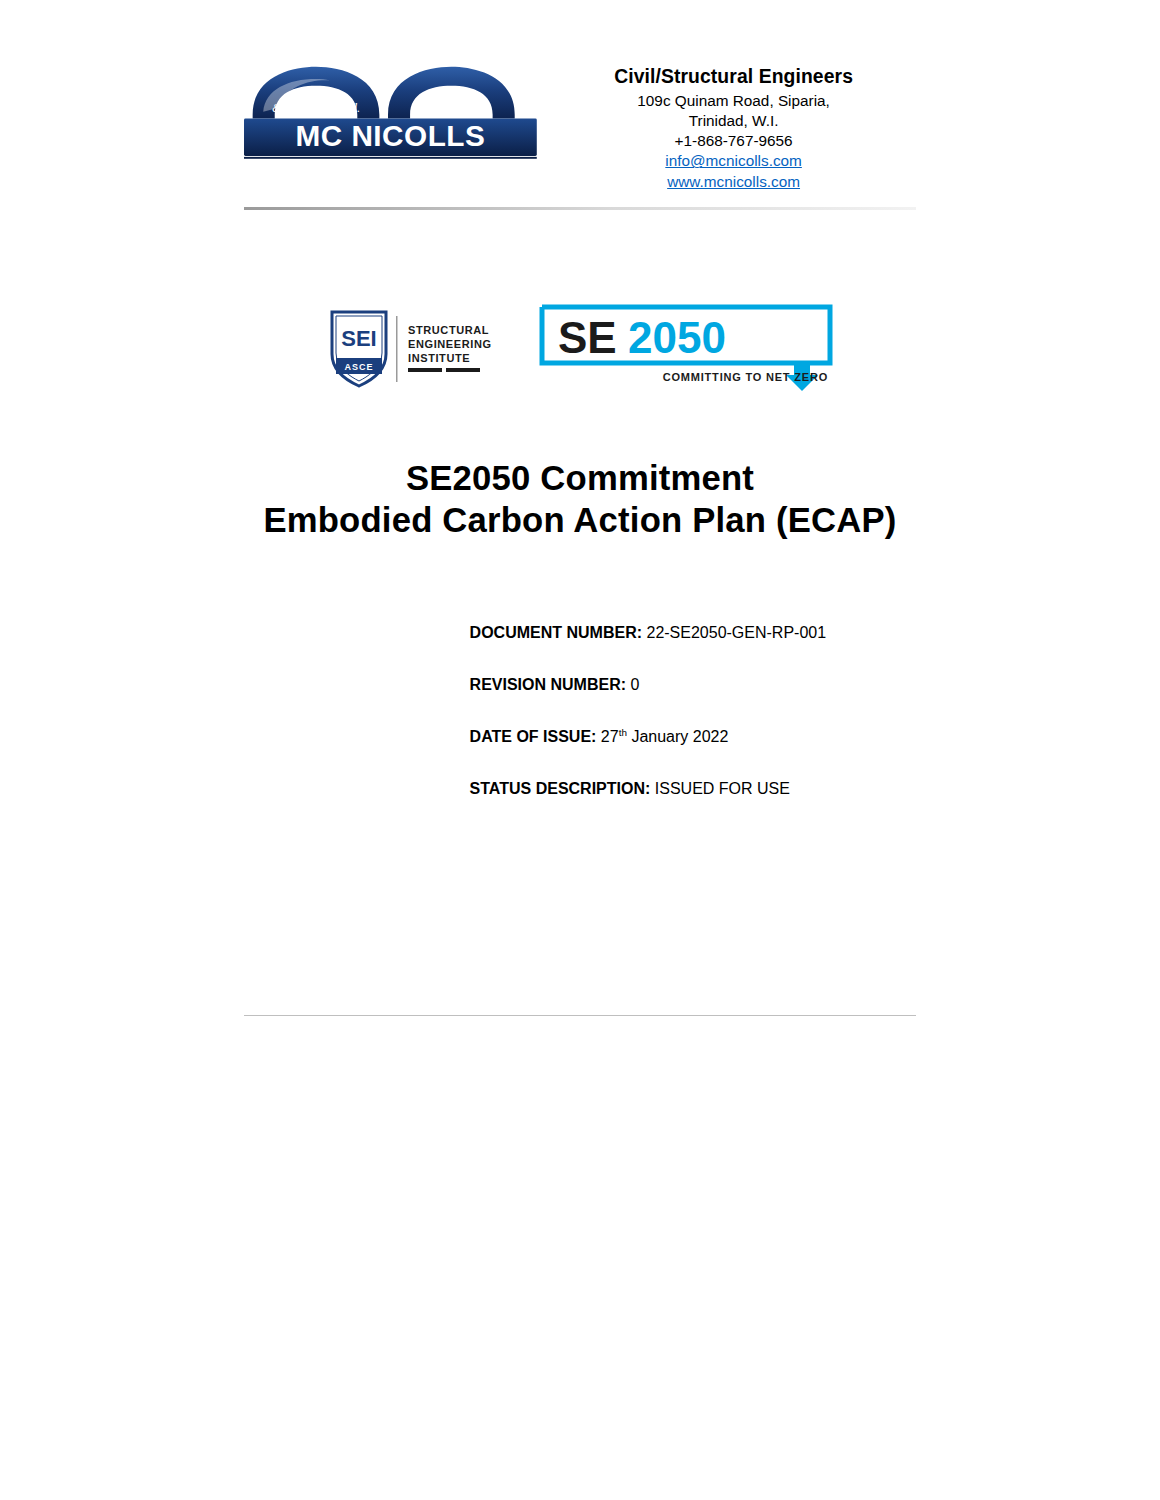& Associates Ltd. MC NICOLLS
Civil/Structural Engineers
109c Quinam Road, Siparia,
Trinidad, W.I.
+1-868-767-9656
info@mcnicolls.com
www.mcnicolls.com
SEI ASCE STRUCTURAL ENGINEERING INSTITUTE SE 2050 COMMITTING TO NET ZERO
SE2050 Commitment
Embodied Carbon Action Plan (ECAP)
DOCUMENT NUMBER: 22-SE2050-GEN-RP-001
REVISION NUMBER: 0
DATE OF ISSUE: 27th January 2022
STATUS DESCRIPTION: ISSUED FOR USE